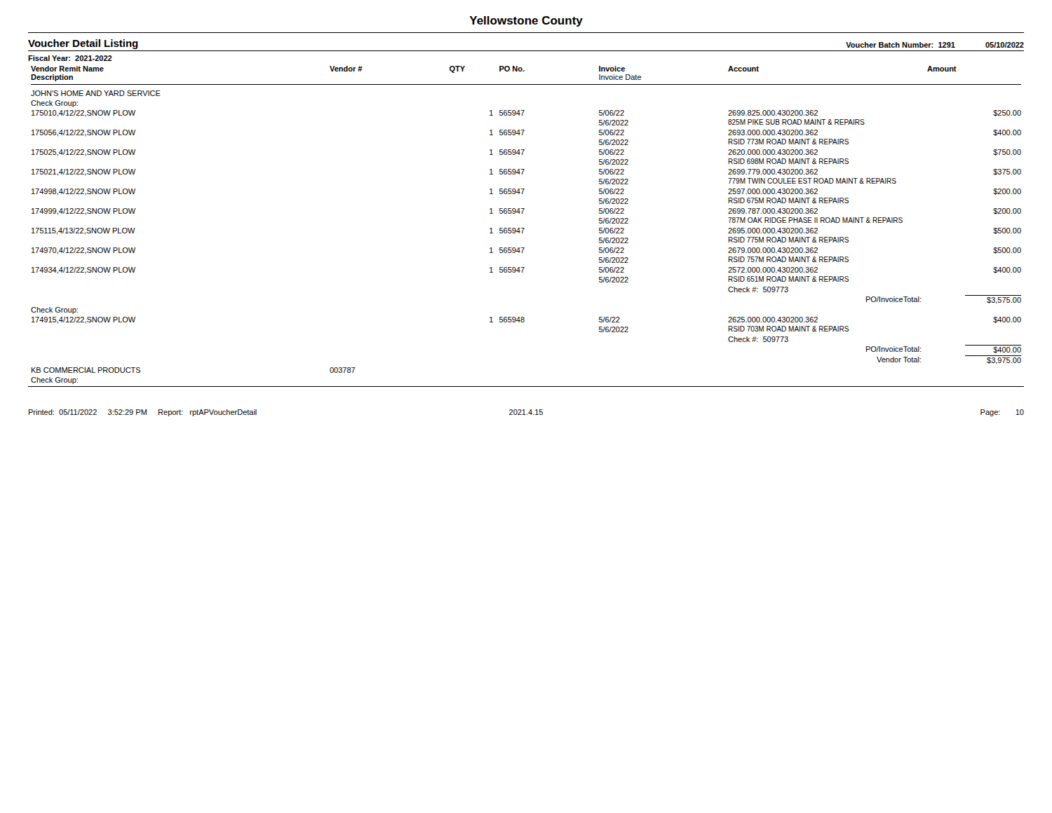Yellowstone County
Voucher Detail Listing
Voucher Batch Number: 1291 05/10/2022
Fiscal Year: 2021-2022
| Vendor Remit Name Description | Vendor # | QTY | PO No. | Invoice Invoice Date | Account | Amount |
| --- | --- | --- | --- | --- | --- | --- |
| JOHN'S HOME AND YARD SERVICE |
| Check Group: |
| 175010,4/12/22,SNOW PLOW | | 1 | 565947 | 5/06/22 | 2699.825.000.430200.362 | $250.00 |
| | | | | 5/6/2022 | 825M PIKE SUB ROAD MAINT & REPAIRS | |
| 175056,4/12/22,SNOW PLOW | | 1 | 565947 | 5/06/22 | 2693.000.000.430200.362 | $400.00 |
| | | | | 5/6/2022 | RSID 773M ROAD MAINT & REPAIRS | |
| 175025,4/12/22,SNOW PLOW | | 1 | 565947 | 5/06/22 | 2620.000.000.430200.362 | $750.00 |
| | | | | 5/6/2022 | RSID 698M ROAD MAINT & REPAIRS | |
| 175021,4/12/22,SNOW PLOW | | 1 | 565947 | 5/06/22 | 2699.779.000.430200.362 | $375.00 |
| | | | | 5/6/2022 | 779M TWIN COULEE EST ROAD MAINT & REPAIRS | |
| 174998,4/12/22,SNOW PLOW | | 1 | 565947 | 5/06/22 | 2597.000.000.430200.362 | $200.00 |
| | | | | 5/6/2022 | RSID 675M ROAD MAINT & REPAIRS | |
| 174999,4/12/22,SNOW PLOW | | 1 | 565947 | 5/06/22 | 2699.787.000.430200.362 | $200.00 |
| | | | | 5/6/2022 | 787M OAK RIDGE PHASE II ROAD MAINT & REPAIRS | |
| 175115,4/13/22,SNOW PLOW | | 1 | 565947 | 5/06/22 | 2695.000.000.430200.362 | $500.00 |
| | | | | 5/6/2022 | RSID 775M ROAD MAINT & REPAIRS | |
| 174970,4/12/22,SNOW PLOW | | 1 | 565947 | 5/06/22 | 2679.000.000.430200.362 | $500.00 |
| | | | | 5/6/2022 | RSID 757M ROAD MAINT & REPAIRS | |
| 174934,4/12/22,SNOW PLOW | | 1 | 565947 | 5/06/22 | 2572.000.000.430200.362 | $400.00 |
| | | | | 5/6/2022 | RSID 651M ROAD MAINT & REPAIRS | |
| | Check #: 509773 | |
| | PO/InvoiceTotal: | $3,575.00 |
| Check Group: |
| 174915,4/12/22,SNOW PLOW | | 1 | 565948 | 5/6/22 | 2625.000.000.430200.362 | $400.00 |
| | | | | 5/6/2022 | RSID 703M ROAD MAINT & REPAIRS | |
| | Check #: 509773 | |
| | PO/InvoiceTotal: | $400.00 |
| | Vendor Total: | $3,975.00 |
| KB COMMERCIAL PRODUCTS | 003787 | |
| Check Group: |
Printed: 05/11/2022 3:52:29 PM Report: rptAPVoucherDetail
2021.4.15
Page: 10